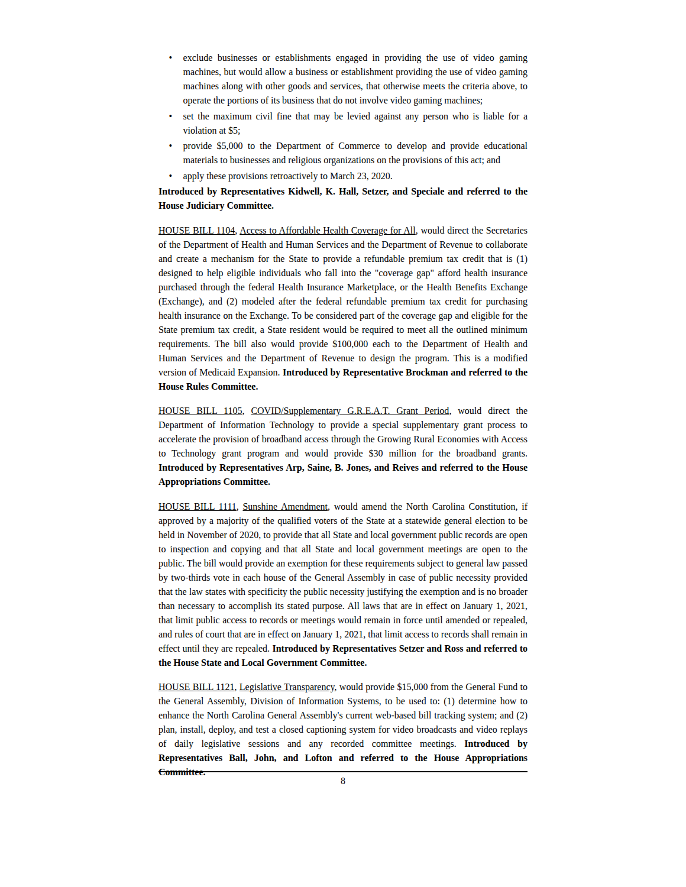exclude businesses or establishments engaged in providing the use of video gaming machines, but would allow a business or establishment providing the use of video gaming machines along with other goods and services, that otherwise meets the criteria above, to operate the portions of its business that do not involve video gaming machines;
set the maximum civil fine that may be levied against any person who is liable for a violation at $5;
provide $5,000 to the Department of Commerce to develop and provide educational materials to businesses and religious organizations on the provisions of this act; and
apply these provisions retroactively to March 23, 2020.
Introduced by Representatives Kidwell, K. Hall, Setzer, and Speciale and referred to the House Judiciary Committee.
HOUSE BILL 1104, Access to Affordable Health Coverage for All, would direct the Secretaries of the Department of Health and Human Services and the Department of Revenue to collaborate and create a mechanism for the State to provide a refundable premium tax credit that is (1) designed to help eligible individuals who fall into the "coverage gap" afford health insurance purchased through the federal Health Insurance Marketplace, or the Health Benefits Exchange (Exchange), and (2) modeled after the federal refundable premium tax credit for purchasing health insurance on the Exchange. To be considered part of the coverage gap and eligible for the State premium tax credit, a State resident would be required to meet all the outlined minimum requirements. The bill also would provide $100,000 each to the Department of Health and Human Services and the Department of Revenue to design the program. This is a modified version of Medicaid Expansion. Introduced by Representative Brockman and referred to the House Rules Committee.
HOUSE BILL 1105, COVID/Supplementary G.R.E.A.T. Grant Period, would direct the Department of Information Technology to provide a special supplementary grant process to accelerate the provision of broadband access through the Growing Rural Economies with Access to Technology grant program and would provide $30 million for the broadband grants. Introduced by Representatives Arp, Saine, B. Jones, and Reives and referred to the House Appropriations Committee.
HOUSE BILL 1111, Sunshine Amendment, would amend the North Carolina Constitution, if approved by a majority of the qualified voters of the State at a statewide general election to be held in November of 2020, to provide that all State and local government public records are open to inspection and copying and that all State and local government meetings are open to the public. The bill would provide an exemption for these requirements subject to general law passed by two-thirds vote in each house of the General Assembly in case of public necessity provided that the law states with specificity the public necessity justifying the exemption and is no broader than necessary to accomplish its stated purpose. All laws that are in effect on January 1, 2021, that limit public access to records or meetings would remain in force until amended or repealed, and rules of court that are in effect on January 1, 2021, that limit access to records shall remain in effect until they are repealed. Introduced by Representatives Setzer and Ross and referred to the House State and Local Government Committee.
HOUSE BILL 1121, Legislative Transparency, would provide $15,000 from the General Fund to the General Assembly, Division of Information Systems, to be used to: (1) determine how to enhance the North Carolina General Assembly's current web-based bill tracking system; and (2) plan, install, deploy, and test a closed captioning system for video broadcasts and video replays of daily legislative sessions and any recorded committee meetings. Introduced by Representatives Ball, John, and Lofton and referred to the House Appropriations Committee.
8